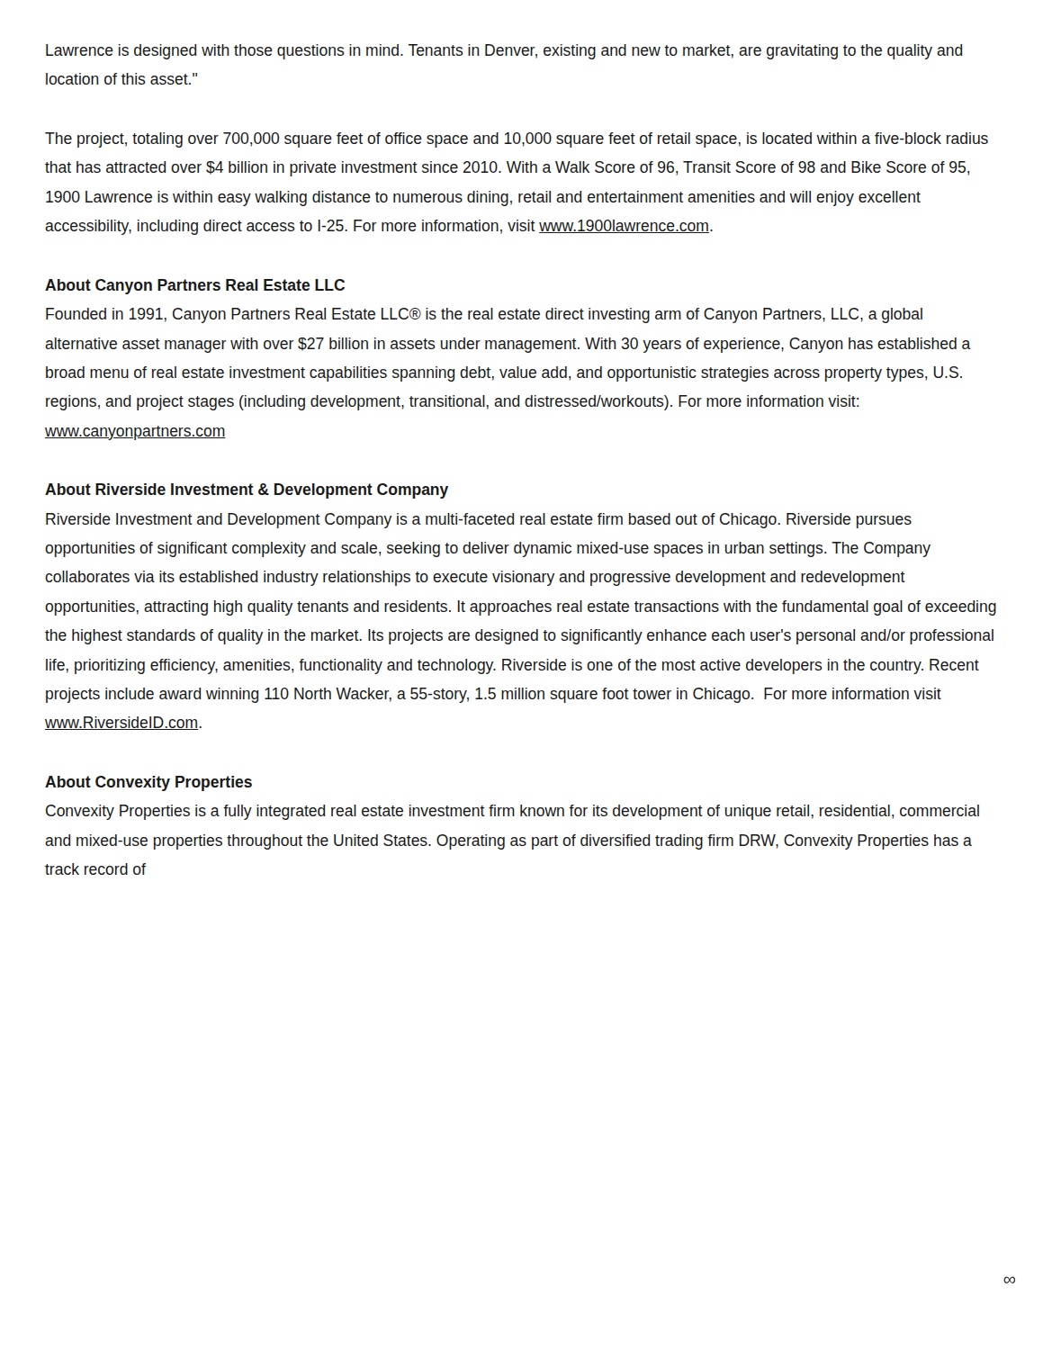Lawrence is designed with those questions in mind. Tenants in Denver, existing and new to market, are gravitating to the quality and location of this asset."
The project, totaling over 700,000 square feet of office space and 10,000 square feet of retail space, is located within a five-block radius that has attracted over $4 billion in private investment since 2010. With a Walk Score of 96, Transit Score of 98 and Bike Score of 95, 1900 Lawrence is within easy walking distance to numerous dining, retail and entertainment amenities and will enjoy excellent accessibility, including direct access to I-25. For more information, visit www.1900lawrence.com.
About Canyon Partners Real Estate LLC
Founded in 1991, Canyon Partners Real Estate LLC® is the real estate direct investing arm of Canyon Partners, LLC, a global alternative asset manager with over $27 billion in assets under management. With 30 years of experience, Canyon has established a broad menu of real estate investment capabilities spanning debt, value add, and opportunistic strategies across property types, U.S. regions, and project stages (including development, transitional, and distressed/workouts). For more information visit: www.canyonpartners.com
About Riverside Investment & Development Company
Riverside Investment and Development Company is a multi-faceted real estate firm based out of Chicago. Riverside pursues opportunities of significant complexity and scale, seeking to deliver dynamic mixed-use spaces in urban settings. The Company collaborates via its established industry relationships to execute visionary and progressive development and redevelopment opportunities, attracting high quality tenants and residents. It approaches real estate transactions with the fundamental goal of exceeding the highest standards of quality in the market. Its projects are designed to significantly enhance each user's personal and/or professional life, prioritizing efficiency, amenities, functionality and technology. Riverside is one of the most active developers in the country. Recent projects include award winning 110 North Wacker, a 55-story, 1.5 million square foot tower in Chicago. For more information visit www.RiversideID.com.
About Convexity Properties
Convexity Properties is a fully integrated real estate investment firm known for its development of unique retail, residential, commercial and mixed-use properties throughout the United States. Operating as part of diversified trading firm DRW, Convexity Properties has a track record of
∞